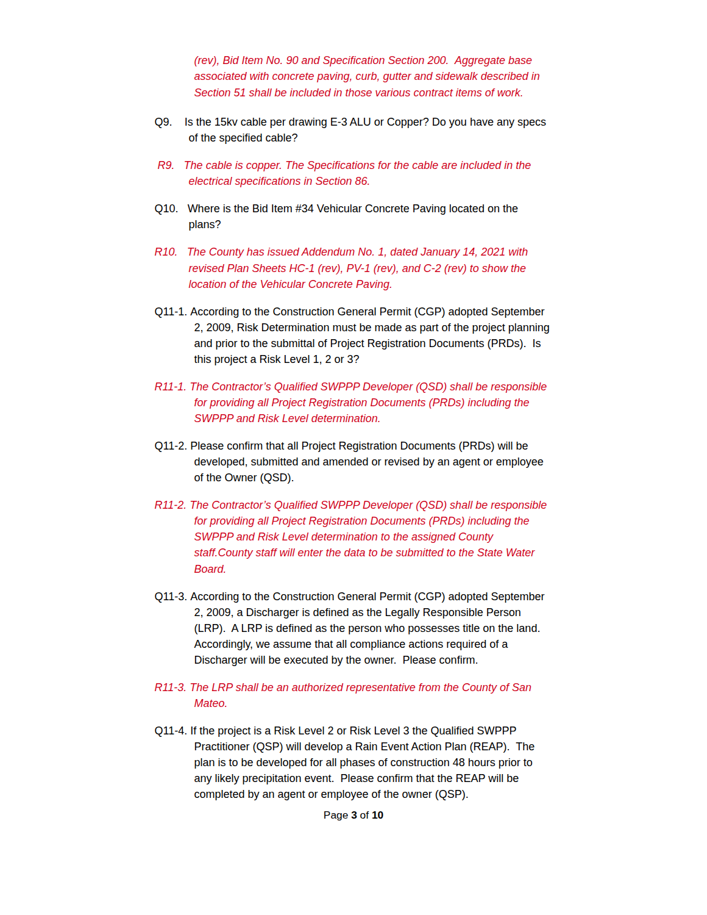(rev), Bid Item No. 90 and Specification Section 200. Aggregate base associated with concrete paving, curb, gutter and sidewalk described in Section 51 shall be included in those various contract items of work.
Q9. Is the 15kv cable per drawing E-3 ALU or Copper? Do you have any specs of the specified cable?
R9. The cable is copper. The Specifications for the cable are included in the electrical specifications in Section 86.
Q10. Where is the Bid Item #34 Vehicular Concrete Paving located on the plans?
R10. The County has issued Addendum No. 1, dated January 14, 2021 with revised Plan Sheets HC-1 (rev), PV-1 (rev), and C-2 (rev) to show the location of the Vehicular Concrete Paving.
Q11-1. According to the Construction General Permit (CGP) adopted September 2, 2009, Risk Determination must be made as part of the project planning and prior to the submittal of Project Registration Documents (PRDs). Is this project a Risk Level 1, 2 or 3?
R11-1. The Contractor’s Qualified SWPPP Developer (QSD) shall be responsible for providing all Project Registration Documents (PRDs) including the SWPPP and Risk Level determination.
Q11-2. Please confirm that all Project Registration Documents (PRDs) will be developed, submitted and amended or revised by an agent or employee of the Owner (QSD).
R11-2. The Contractor’s Qualified SWPPP Developer (QSD) shall be responsible for providing all Project Registration Documents (PRDs) including the SWPPP and Risk Level determination to the assigned County staff.County staff will enter the data to be submitted to the State Water Board.
Q11-3. According to the Construction General Permit (CGP) adopted September 2, 2009, a Discharger is defined as the Legally Responsible Person (LRP). A LRP is defined as the person who possesses title on the land. Accordingly, we assume that all compliance actions required of a Discharger will be executed by the owner. Please confirm.
R11-3. The LRP shall be an authorized representative from the County of San Mateo.
Q11-4. If the project is a Risk Level 2 or Risk Level 3 the Qualified SWPPP Practitioner (QSP) will develop a Rain Event Action Plan (REAP). The plan is to be developed for all phases of construction 48 hours prior to any likely precipitation event. Please confirm that the REAP will be completed by an agent or employee of the owner (QSP).
Page 3 of 10